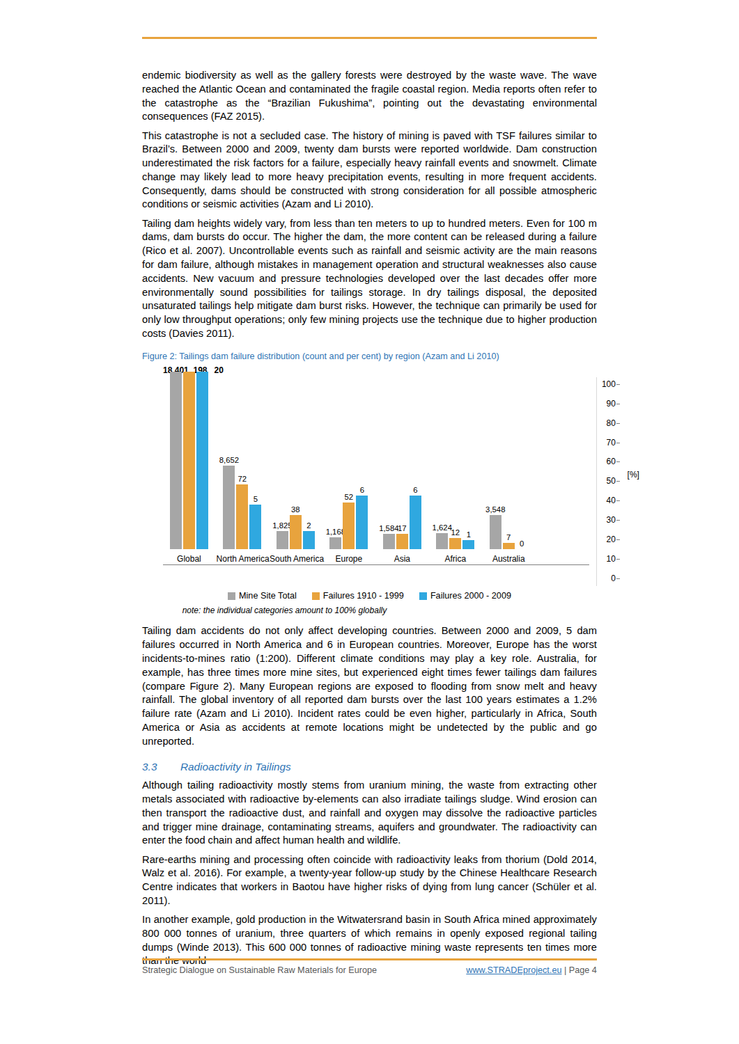endemic biodiversity as well as the gallery forests were destroyed by the waste wave. The wave reached the Atlantic Ocean and contaminated the fragile coastal region. Media reports often refer to the catastrophe as the “Brazilian Fukushima”, pointing out the devastating environmental consequences (FAZ 2015).
This catastrophe is not a secluded case. The history of mining is paved with TSF failures similar to Brazil’s. Between 2000 and 2009, twenty dam bursts were reported worldwide. Dam construction underestimated the risk factors for a failure, especially heavy rainfall events and snowmelt. Climate change may likely lead to more heavy precipitation events, resulting in more frequent accidents. Consequently, dams should be constructed with strong consideration for all possible atmospheric conditions or seismic activities (Azam and Li 2010).
Tailing dam heights widely vary, from less than ten meters to up to hundred meters. Even for 100 m dams, dam bursts do occur. The higher the dam, the more content can be released during a failure (Rico et al. 2007). Uncontrollable events such as rainfall and seismic activity are the main reasons for dam failure, although mistakes in management operation and structural weaknesses also cause accidents. New vacuum and pressure technologies developed over the last decades offer more environmentally sound possibilities for tailings storage. In dry tailings disposal, the deposited unsaturated tailings help mitigate dam burst risks. However, the technique can primarily be used for only low throughput operations; only few mining projects use the technique due to higher production costs (Davies 2011).
Figure 2: Tailings dam failure distribution (count and per cent) by region (Azam and Li 2010)
18,401 198 20
100
90
80
70
60
50
40
30
20
10
0
[%]
Global
8,652
72
5
North America
1,825
38
2
South America
1,168
52
6
Europe
1,584
17
6
Asia
1,624
12
1
Africa
3,548
7
0
Australia
Mine Site Total
Failures 1910 - 1999
Failures 2000 - 2009
note: the individual categories amount to 100% globally
Tailing dam accidents do not only affect developing countries. Between 2000 and 2009, 5 dam failures occurred in North America and 6 in European countries. Moreover, Europe has the worst incidents-to-mines ratio (1:200). Different climate conditions may play a key role. Australia, for example, has three times more mine sites, but experienced eight times fewer tailings dam failures (compare Figure 2). Many European regions are exposed to flooding from snow melt and heavy rainfall. The global inventory of all reported dam bursts over the last 100 years estimates a 1.2% failure rate (Azam and Li 2010). Incident rates could be even higher, particularly in Africa, South America or Asia as accidents at remote locations might be undetected by the public and go unreported.
3.3 Radioactivity in Tailings
Although tailing radioactivity mostly stems from uranium mining, the waste from extracting other metals associated with radioactive by-elements can also irradiate tailings sludge. Wind erosion can then transport the radioactive dust, and rainfall and oxygen may dissolve the radioactive particles and trigger mine drainage, contaminating streams, aquifers and groundwater. The radioactivity can enter the food chain and affect human health and wildlife.
Rare-earths mining and processing often coincide with radioactivity leaks from thorium (Dold 2014, Walz et al. 2016). For example, a twenty-year follow-up study by the Chinese Healthcare Research Centre indicates that workers in Baotou have higher risks of dying from lung cancer (Schüler et al. 2011).
In another example, gold production in the Witwatersrand basin in South Africa mined approximately 800 000 tonnes of uranium, three quarters of which remains in openly exposed regional tailing dumps (Winde 2013). This 600 000 tonnes of radioactive mining waste represents ten times more than the world
Strategic Dialogue on Sustainable Raw Materials for Europe
www.STRADEproject.eu | Page 4